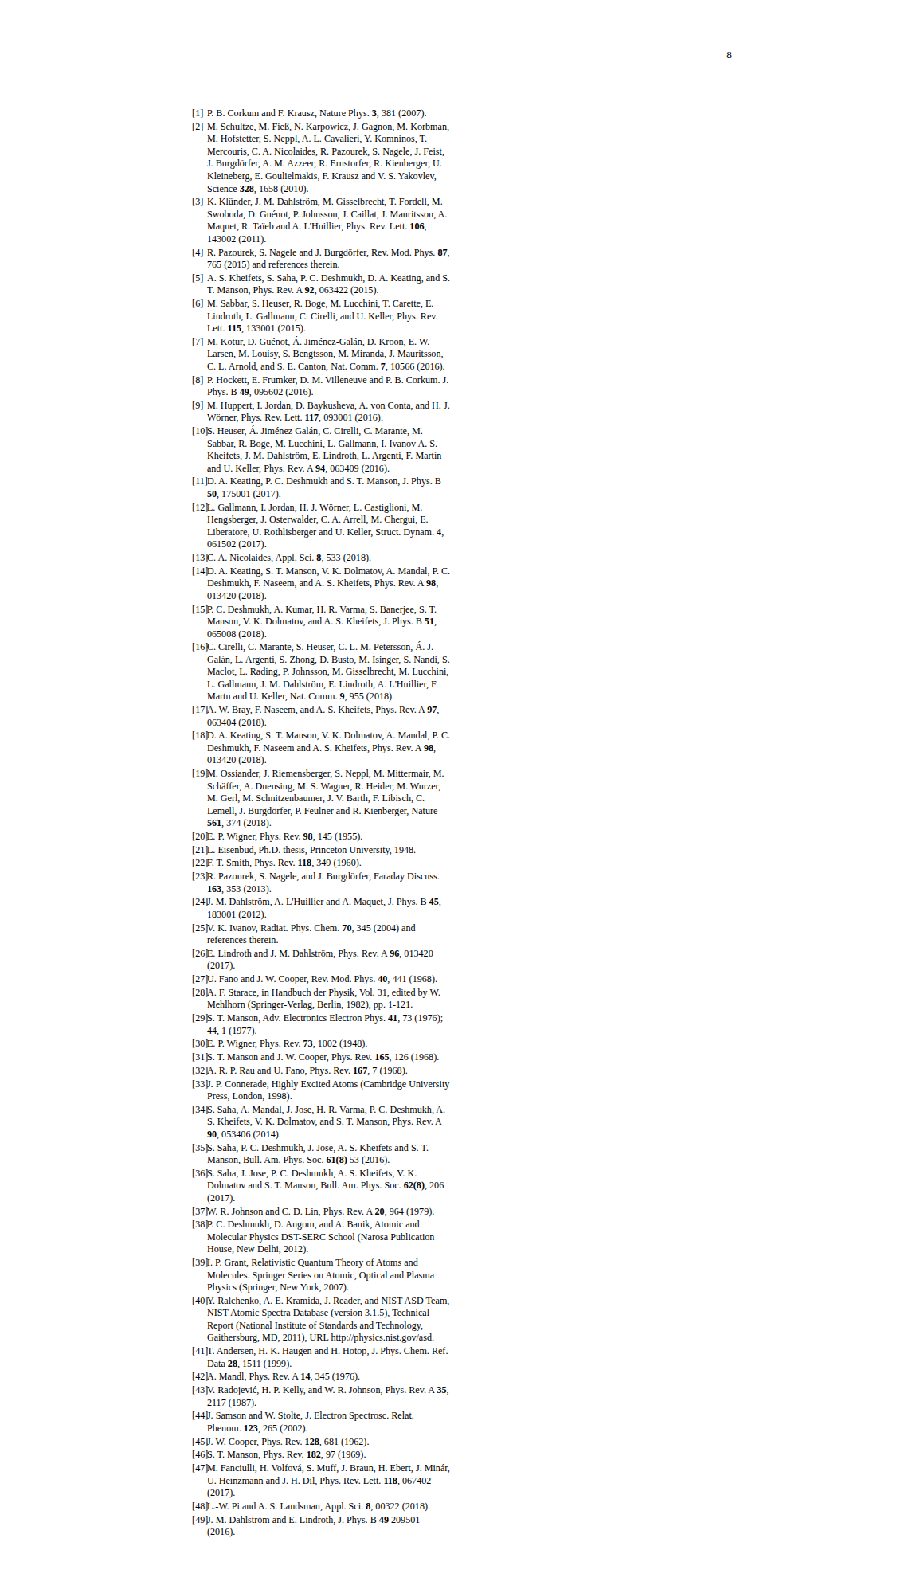8
[1] P. B. Corkum and F. Krausz, Nature Phys. 3, 381 (2007).
[2] M. Schultze, M. Fieß, N. Karpowicz, J. Gagnon, M. Korbman, M. Hofstetter, S. Neppl, A. L. Cavalieri, Y. Komninos, T. Mercouris, C. A. Nicolaides, R. Pazourek, S. Nagele, J. Feist, J. Burgdörfer, A. M. Azzeer, R. Ernstorfer, R. Kienberger, U. Kleineberg, E. Goulielmakis, F. Krausz and V. S. Yakovlev, Science 328, 1658 (2010).
[3] K. Klünder, J. M. Dahlström, M. Gisselbrecht, T. Fordell, M. Swoboda, D. Guénot, P. Johnsson, J. Caillat, J. Mauritsson, A. Maquet, R. Taïeb and A. L'Huillier, Phys. Rev. Lett. 106, 143002 (2011).
[4] R. Pazourek, S. Nagele and J. Burgdörfer, Rev. Mod. Phys. 87, 765 (2015) and references therein.
[5] A. S. Kheifets, S. Saha, P. C. Deshmukh, D. A. Keating, and S. T. Manson, Phys. Rev. A 92, 063422 (2015).
[6] M. Sabbar, S. Heuser, R. Boge, M. Lucchini, T. Carette, E. Lindroth, L. Gallmann, C. Cirelli, and U. Keller, Phys. Rev. Lett. 115, 133001 (2015).
[7] M. Kotur, D. Guénot, Á. Jiménez-Galán, D. Kroon, E. W. Larsen, M. Louisy, S. Bengtsson, M. Miranda, J. Mauritsson, C. L. Arnold, and S. E. Canton, Nat. Comm. 7, 10566 (2016).
[8] P. Hockett, E. Frumker, D. M. Villeneuve and P. B. Corkum. J. Phys. B 49, 095602 (2016).
[9] M. Huppert, I. Jordan, D. Baykusheva, A. von Conta, and H. J. Wörner, Phys. Rev. Lett. 117, 093001 (2016).
[10] S. Heuser, Á. Jiménez Galán, C. Cirelli, C. Marante, M. Sabbar, R. Boge, M. Lucchini, L. Gallmann, I. Ivanov A. S. Kheifets, J. M. Dahlström, E. Lindroth, L. Argenti, F. Martín and U. Keller, Phys. Rev. A 94, 063409 (2016).
[11] D. A. Keating, P. C. Deshmukh and S. T. Manson, J. Phys. B 50, 175001 (2017).
[12] L. Gallmann, I. Jordan, H. J. Wörner, L. Castiglioni, M. Hengsberger, J. Osterwalder, C. A. Arrell, M. Chergui, E. Liberatore, U. Rothlisberger and U. Keller, Struct. Dynam. 4, 061502 (2017).
[13] C. A. Nicolaides, Appl. Sci. 8, 533 (2018).
[14] D. A. Keating, S. T. Manson, V. K. Dolmatov, A. Mandal, P. C. Deshmukh, F. Naseem, and A. S. Kheifets, Phys. Rev. A 98, 013420 (2018).
[15] P. C. Deshmukh, A. Kumar, H. R. Varma, S. Banerjee, S. T. Manson, V. K. Dolmatov, and A. S. Kheifets, J. Phys. B 51, 065008 (2018).
[16] C. Cirelli, C. Marante, S. Heuser, C. L. M. Petersson, Á. J. Galán, L. Argenti, S. Zhong, D. Busto, M. Isinger, S. Nandi, S. Maclot, L. Rading, P. Johnsson, M. Gisselbrecht, M. Lucchini, L. Gallmann, J. M. Dahlström, E. Lindroth, A. L'Huillier, F. Martn and U. Keller, Nat. Comm. 9, 955 (2018).
[17] A. W. Bray, F. Naseem, and A. S. Kheifets, Phys. Rev. A 97, 063404 (2018).
[18] D. A. Keating, S. T. Manson, V. K. Dolmatov, A. Mandal, P. C. Deshmukh, F. Naseem and A. S. Kheifets, Phys. Rev. A 98, 013420 (2018).
[19] M. Ossiander, J. Riemensberger, S. Neppl, M. Mittermair, M. Schäffer, A. Duensing, M. S. Wagner, R. Heider, M. Wurzer, M. Gerl, M. Schnitzenbaumer, J. V. Barth, F. Libisch, C. Lemell, J. Burgdörfer, P. Feulner and R. Kienberger, Nature 561, 374 (2018).
[20] E. P. Wigner, Phys. Rev. 98, 145 (1955).
[21] L. Eisenbud, Ph.D. thesis, Princeton University, 1948.
[22] F. T. Smith, Phys. Rev. 118, 349 (1960).
[23] R. Pazourek, S. Nagele, and J. Burgdörfer, Faraday Discuss. 163, 353 (2013).
[24] J. M. Dahlström, A. L'Huillier and A. Maquet, J. Phys. B 45, 183001 (2012).
[25] V. K. Ivanov, Radiat. Phys. Chem. 70, 345 (2004) and references therein.
[26] E. Lindroth and J. M. Dahlström, Phys. Rev. A 96, 013420 (2017).
[27] U. Fano and J. W. Cooper, Rev. Mod. Phys. 40, 441 (1968).
[28] A. F. Starace, in Handbuch der Physik, Vol. 31, edited by W. Mehlhorn (Springer-Verlag, Berlin, 1982), pp. 1-121.
[29] S. T. Manson, Adv. Electronics Electron Phys. 41, 73 (1976); 44, 1 (1977).
[30] E. P. Wigner, Phys. Rev. 73, 1002 (1948).
[31] S. T. Manson and J. W. Cooper, Phys. Rev. 165, 126 (1968).
[32] A. R. P. Rau and U. Fano, Phys. Rev. 167, 7 (1968).
[33] J. P. Connerade, Highly Excited Atoms (Cambridge University Press, London, 1998).
[34] S. Saha, A. Mandal, J. Jose, H. R. Varma, P. C. Deshmukh, A. S. Kheifets, V. K. Dolmatov, and S. T. Manson, Phys. Rev. A 90, 053406 (2014).
[35] S. Saha, P. C. Deshmukh, J. Jose, A. S. Kheifets and S. T. Manson, Bull. Am. Phys. Soc. 61(8) 53 (2016).
[36] S. Saha, J. Jose, P. C. Deshmukh, A. S. Kheifets, V. K. Dolmatov and S. T. Manson, Bull. Am. Phys. Soc. 62(8), 206 (2017).
[37] W. R. Johnson and C. D. Lin, Phys. Rev. A 20, 964 (1979).
[38] P. C. Deshmukh, D. Angom, and A. Banik, Atomic and Molecular Physics DST-SERC School (Narosa Publication House, New Delhi, 2012).
[39] I. P. Grant, Relativistic Quantum Theory of Atoms and Molecules. Springer Series on Atomic, Optical and Plasma Physics (Springer, New York, 2007).
[40] Y. Ralchenko, A. E. Kramida, J. Reader, and NIST ASD Team, NIST Atomic Spectra Database (version 3.1.5), Technical Report (National Institute of Standards and Technology, Gaithersburg, MD, 2011), URL http://physics.nist.gov/asd.
[41] T. Andersen, H. K. Haugen and H. Hotop, J. Phys. Chem. Ref. Data 28, 1511 (1999).
[42] A. Mandl, Phys. Rev. A 14, 345 (1976).
[43] V. Radojević, H. P. Kelly, and W. R. Johnson, Phys. Rev. A 35, 2117 (1987).
[44] J. Samson and W. Stolte, J. Electron Spectrosc. Relat. Phenom. 123, 265 (2002).
[45] J. W. Cooper, Phys. Rev. 128, 681 (1962).
[46] S. T. Manson, Phys. Rev. 182, 97 (1969).
[47] M. Fanciulli, H. Volfová, S. Muff, J. Braun, H. Ebert, J. Minár, U. Heinzmann and J. H. Dil, Phys. Rev. Lett. 118, 067402 (2017).
[48] L.-W. Pi and A. S. Landsman, Appl. Sci. 8, 00322 (2018).
[49] J. M. Dahlström and E. Lindroth, J. Phys. B 49 209501 (2016).